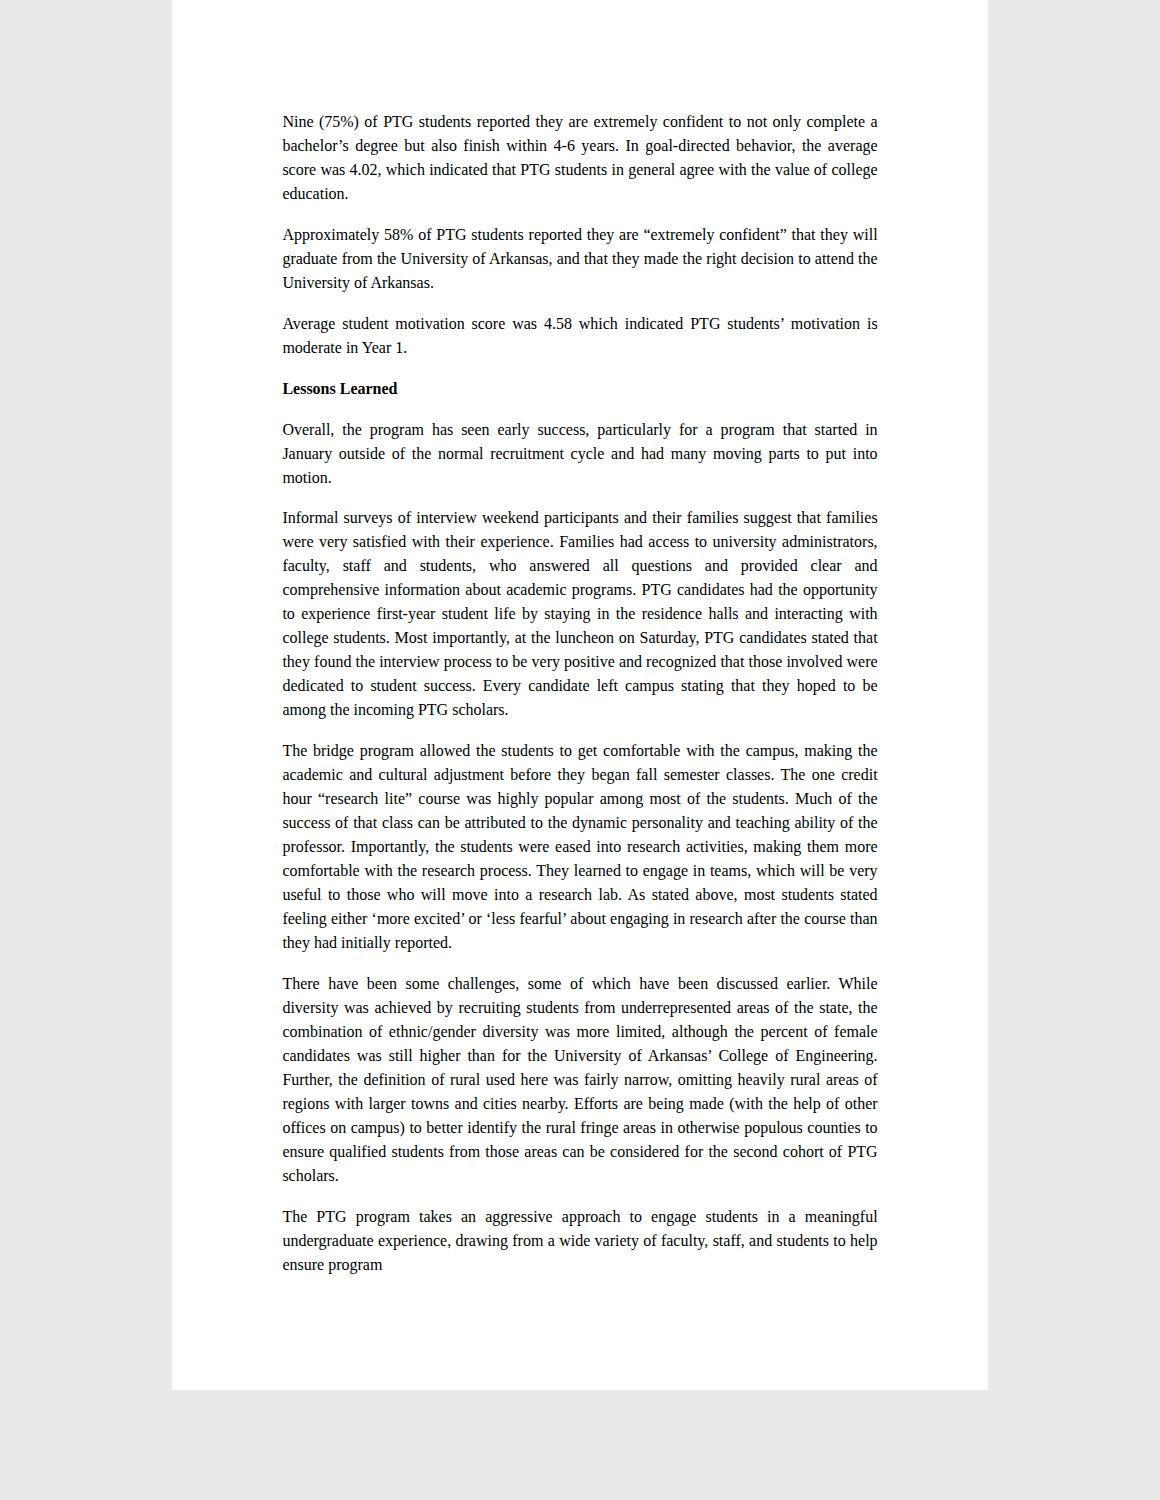Nine (75%) of PTG students reported they are extremely confident to not only complete a bachelor’s degree but also finish within 4-6 years. In goal-directed behavior, the average score was 4.02, which indicated that PTG students in general agree with the value of college education.
Approximately 58% of PTG students reported they are “extremely confident” that they will graduate from the University of Arkansas, and that they made the right decision to attend the University of Arkansas.
Average student motivation score was 4.58 which indicated PTG students’ motivation is moderate in Year 1.
Lessons Learned
Overall, the program has seen early success, particularly for a program that started in January outside of the normal recruitment cycle and had many moving parts to put into motion.
Informal surveys of interview weekend participants and their families suggest that families were very satisfied with their experience. Families had access to university administrators, faculty, staff and students, who answered all questions and provided clear and comprehensive information about academic programs. PTG candidates had the opportunity to experience first-year student life by staying in the residence halls and interacting with college students. Most importantly, at the luncheon on Saturday, PTG candidates stated that they found the interview process to be very positive and recognized that those involved were dedicated to student success. Every candidate left campus stating that they hoped to be among the incoming PTG scholars.
The bridge program allowed the students to get comfortable with the campus, making the academic and cultural adjustment before they began fall semester classes. The one credit hour “research lite” course was highly popular among most of the students. Much of the success of that class can be attributed to the dynamic personality and teaching ability of the professor. Importantly, the students were eased into research activities, making them more comfortable with the research process. They learned to engage in teams, which will be very useful to those who will move into a research lab. As stated above, most students stated feeling either ‘more excited’ or ‘less fearful’ about engaging in research after the course than they had initially reported.
There have been some challenges, some of which have been discussed earlier. While diversity was achieved by recruiting students from underrepresented areas of the state, the combination of ethnic/gender diversity was more limited, although the percent of female candidates was still higher than for the University of Arkansas’ College of Engineering. Further, the definition of rural used here was fairly narrow, omitting heavily rural areas of regions with larger towns and cities nearby. Efforts are being made (with the help of other offices on campus) to better identify the rural fringe areas in otherwise populous counties to ensure qualified students from those areas can be considered for the second cohort of PTG scholars.
The PTG program takes an aggressive approach to engage students in a meaningful undergraduate experience, drawing from a wide variety of faculty, staff, and students to help ensure program